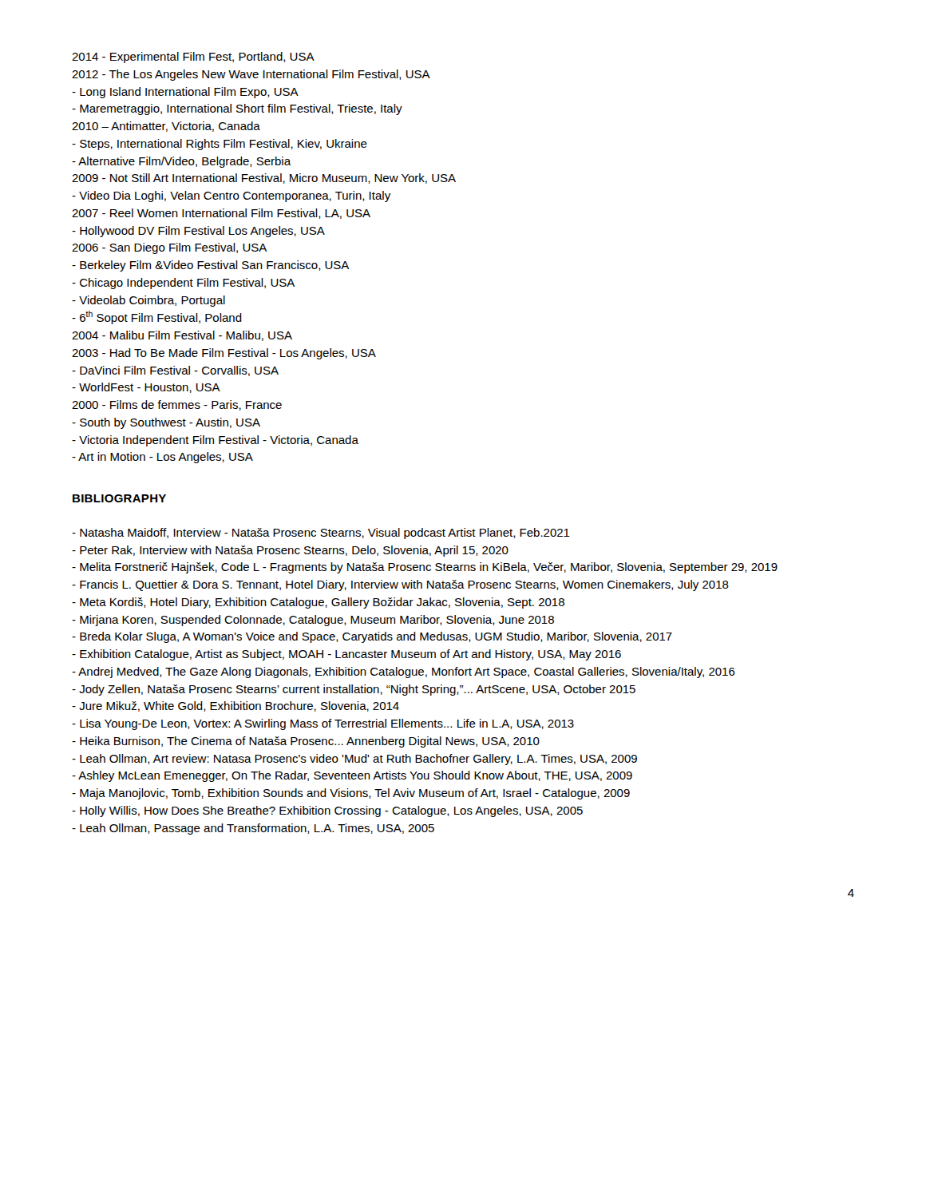2014 - Experimental Film Fest, Portland, USA
2012 - The Los Angeles New Wave International Film Festival, USA
- Long Island International Film Expo, USA
- Maremetraggio, International Short film Festival, Trieste, Italy
2010 – Antimatter, Victoria, Canada
- Steps, International Rights Film Festival, Kiev, Ukraine
- Alternative Film/Video, Belgrade, Serbia
2009 - Not Still Art International Festival, Micro Museum, New York, USA
- Video Dia Loghi, Velan Centro Contemporanea, Turin, Italy
2007 - Reel Women International Film Festival, LA, USA
- Hollywood DV Film Festival Los Angeles, USA
2006 - San Diego Film Festival, USA
- Berkeley Film &Video Festival San Francisco, USA
- Chicago Independent Film Festival, USA
- Videolab Coimbra, Portugal
- 6th Sopot Film Festival, Poland
2004 - Malibu Film Festival - Malibu, USA
2003 - Had To Be Made Film Festival - Los Angeles, USA
- DaVinci Film Festival - Corvallis, USA
- WorldFest - Houston, USA
2000 - Films de femmes - Paris, France
- South by Southwest - Austin, USA
- Victoria Independent Film Festival - Victoria, Canada
- Art in Motion - Los Angeles, USA
BIBLIOGRAPHY
- Natasha Maidoff, Interview - Nataša Prosenc Stearns, Visual podcast Artist Planet, Feb.2021
- Peter Rak, Interview with Nataša Prosenc Stearns, Delo, Slovenia, April 15, 2020
- Melita Forstnerič Hajnšek, Code L - Fragments by Nataša Prosenc Stearns in KiBela, Večer, Maribor, Slovenia, September 29, 2019
- Francis L. Quettier & Dora S. Tennant, Hotel Diary, Interview with Nataša Prosenc Stearns, Women Cinemakers, July 2018
- Meta Kordiš, Hotel Diary, Exhibition Catalogue, Gallery Božidar Jakac, Slovenia, Sept. 2018
- Mirjana Koren, Suspended Colonnade, Catalogue, Museum Maribor, Slovenia, June 2018
- Breda Kolar Sluga, A Woman's Voice and Space, Caryatids and Medusas, UGM Studio, Maribor, Slovenia, 2017
- Exhibition Catalogue, Artist as Subject, MOAH - Lancaster Museum of Art and History, USA, May 2016
- Andrej Medved, The Gaze Along Diagonals, Exhibition Catalogue, Monfort Art Space, Coastal Galleries, Slovenia/Italy, 2016
- Jody Zellen, Nataša Prosenc Stearns’ current installation, “Night Spring,”... ArtScene, USA, October 2015
- Jure Mikuž, White Gold, Exhibition Brochure, Slovenia, 2014
- Lisa Young-De Leon, Vortex: A Swirling Mass of Terrestrial Ellements... Life in L.A, USA, 2013
- Heika Burnison, The Cinema of Nataša Prosenc... Annenberg Digital News, USA, 2010
- Leah Ollman, Art review: Natasa Prosenc's video 'Mud' at Ruth Bachofner Gallery, L.A. Times, USA, 2009
- Ashley McLean Emenegger, On The Radar, Seventeen Artists You Should Know About, THE, USA, 2009
- Maja Manojlovic, Tomb, Exhibition Sounds and Visions, Tel Aviv Museum of Art, Israel - Catalogue, 2009
- Holly Willis, How Does She Breathe? Exhibition Crossing - Catalogue, Los Angeles, USA, 2005
- Leah Ollman, Passage and Transformation, L.A. Times, USA, 2005
4